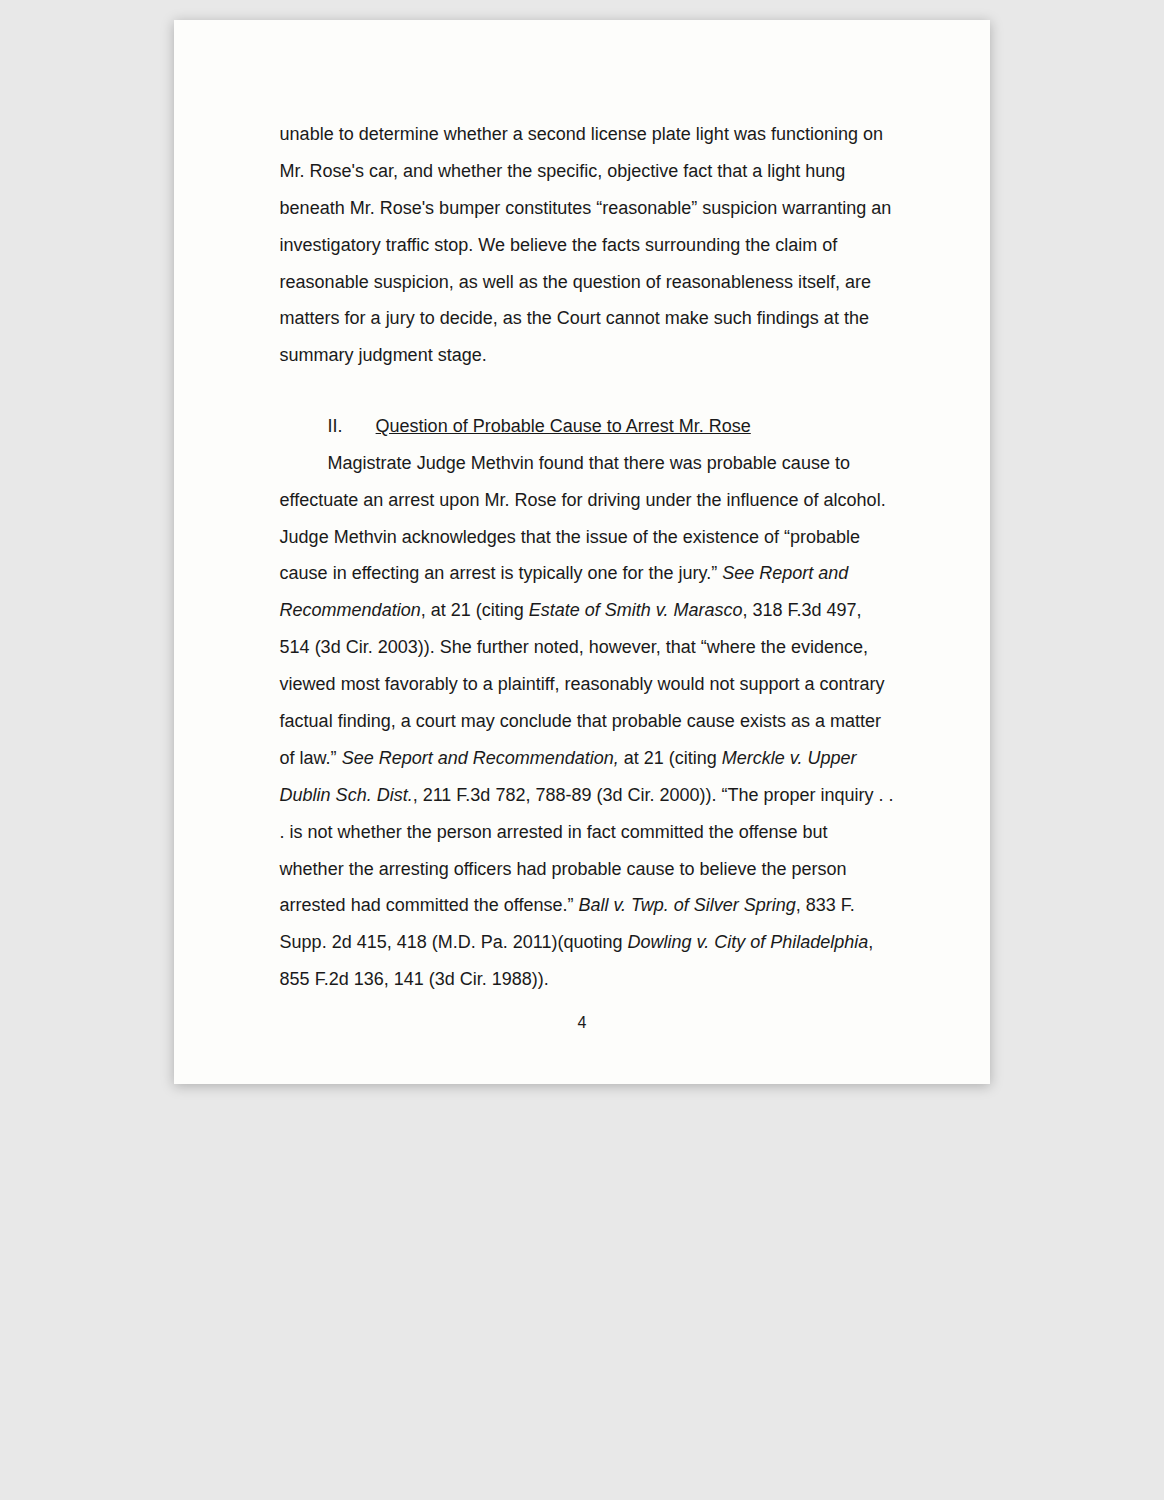unable to determine whether a second license plate light was functioning on Mr. Rose's car, and whether the specific, objective fact that a light hung beneath Mr. Rose's bumper constitutes “reasonable” suspicion warranting an investigatory traffic stop. We believe the facts surrounding the claim of reasonable suspicion, as well as the question of reasonableness itself, are matters for a jury to decide, as the Court cannot make such findings at the summary judgment stage.
II. Question of Probable Cause to Arrest Mr. Rose
Magistrate Judge Methvin found that there was probable cause to effectuate an arrest upon Mr. Rose for driving under the influence of alcohol. Judge Methvin acknowledges that the issue of the existence of “probable cause in effecting an arrest is typically one for the jury.” See Report and Recommendation, at 21 (citing Estate of Smith v. Marasco, 318 F.3d 497, 514 (3d Cir. 2003)). She further noted, however, that “where the evidence, viewed most favorably to a plaintiff, reasonably would not support a contrary factual finding, a court may conclude that probable cause exists as a matter of law.” See Report and Recommendation, at 21 (citing Merckle v. Upper Dublin Sch. Dist., 211 F.3d 782, 788-89 (3d Cir. 2000)). “The proper inquiry . . . is not whether the person arrested in fact committed the offense but whether the arresting officers had probable cause to believe the person arrested had committed the offense.” Ball v. Twp. of Silver Spring, 833 F. Supp. 2d 415, 418 (M.D. Pa. 2011)(quoting Dowling v. City of Philadelphia, 855 F.2d 136, 141 (3d Cir. 1988)).
4